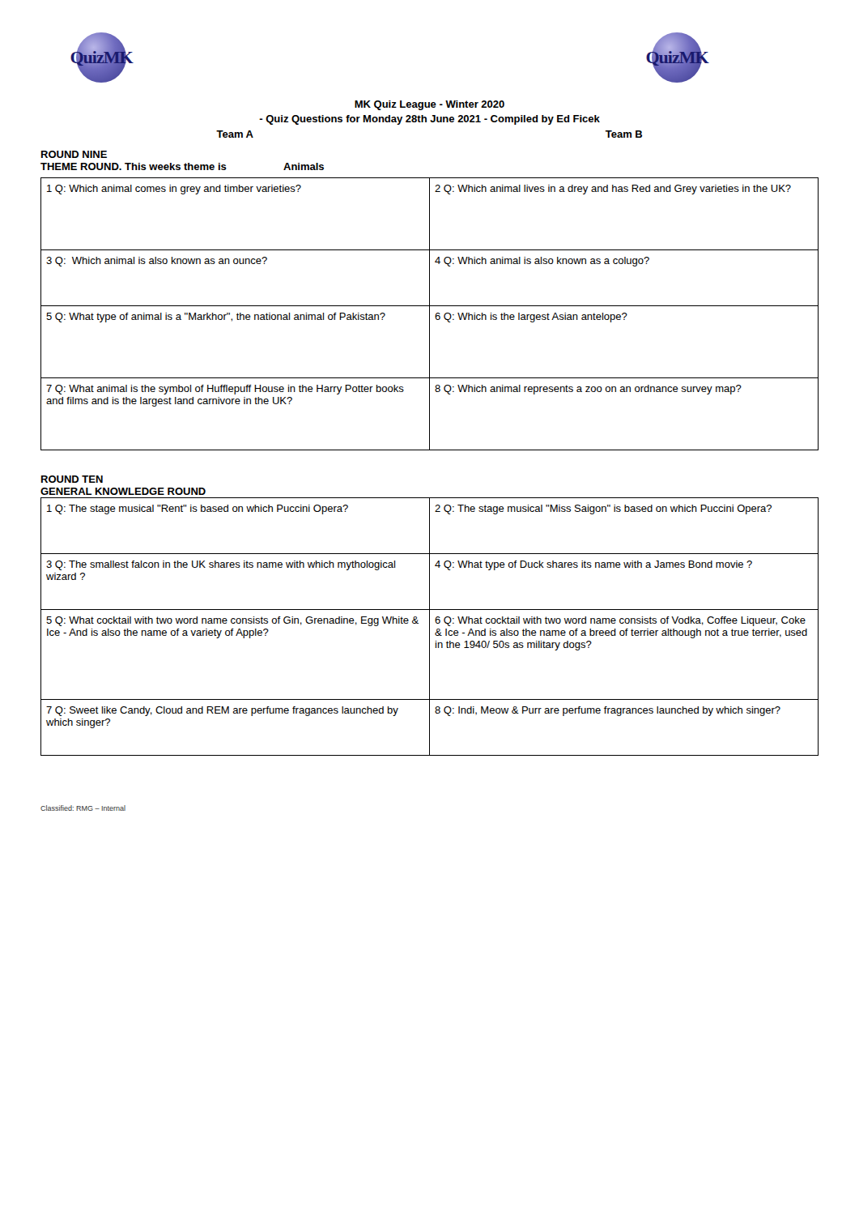QuizMK
QuizMK
MK Quiz League - Winter 2020
- Quiz Questions for Monday 28th June 2021 - Compiled by Ed Ficek
Team A Team B
ROUND NINE
THEME ROUND. This weeks theme is Animals
| 1 Q: Which animal comes in grey and timber varieties? | 2 Q: Which animal lives in a drey and has Red and Grey varieties in the UK? |
| 3 Q: Which animal is also known as an ounce? | 4 Q: Which animal is also known as a colugo? |
| 5 Q: What type of animal is a "Markhor", the national animal of Pakistan? | 6 Q: Which is the largest Asian antelope? |
| 7 Q: What animal is the symbol of Hufflepuff House in the Harry Potter books and films and is the largest land carnivore in the UK? | 8 Q: Which animal represents a zoo on an ordnance survey map? |
ROUND TEN
GENERAL KNOWLEDGE ROUND
| 1 Q: The stage musical "Rent" is based on which Puccini Opera? | 2 Q: The stage musical "Miss Saigon" is based on which Puccini Opera? |
| 3 Q: The smallest falcon in the UK shares its name with which mythological wizard ? | 4 Q: What type of Duck shares its name with a James Bond movie ? |
| 5 Q: What cocktail with two word name consists of Gin, Grenadine, Egg White & Ice - And is also the name of a variety of Apple? | 6 Q: What cocktail with two word name consists of Vodka, Coffee Liqueur, Coke & Ice - And is also the name of a breed of terrier although not a true terrier, used in the 1940/ 50s as military dogs? |
| 7 Q: Sweet like Candy, Cloud and REM are perfume fragances launched by which singer? | 8 Q: Indi, Meow & Purr are perfume fragrances launched by which singer? |
Classified: RMG – Internal